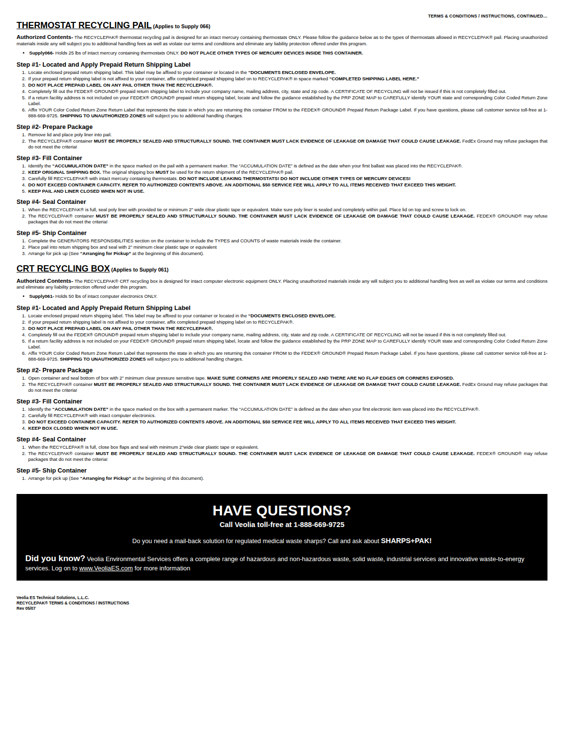TERMS & CONDITIONS / INSTRUCTIONS, CONTINUED…
THERMOSTAT RECYCLING PAIL
(Applies to Supply 066)
Authorized Contents- The RECYCLEPAK® thermostat recycling pail is designed for an intact mercury containing thermostats ONLY. Please follow the guidance below as to the types of thermostats allowed in RECYCLEPAK® pail. Placing unauthorized materials inside any will subject you to additional handling fees as well as violate our terms and conditions and eliminate any liability protection offered under this program.
Supply066- Holds 25 lbs of intact mercury containing thermostats ONLY. DO NOT PLACE OTHER TYPES OF MERCURY DEVICES INSIDE THIS CONTAINER.
Step #1- Located and Apply Prepaid Return Shipping Label
Locate enclosed prepaid return shipping label. This label may be affixed to your container or located in the “DOCUMENTS ENCLOSED ENVELOPE.
If your prepaid return shipping label is not affixed to your container, affix completed prepaid shipping label on to RECYCLEPAK® in space marked “COMPLETED SHIPPING LABEL HERE.”
DO NOT PLACE PREPAID LABEL ON ANY PAIL OTHER THAN THE RECYCLEPAK®.
Completely fill out the FEDEX® GROUND® prepaid return shipping label to include your company name, mailing address, city, state and zip code. A CERTIFICATE OF RECYCLING will not be issued if this is not completely filled out.
If a return facility address is not included on your FEDEX® GROUND® prepaid return shipping label, locate and follow the guidance established by the PRP ZONE MAP to CAREFULLY identify YOUR state and corresponding Color Coded Return Zone Label.
Affix YOUR Color Coded Return Zone Return Label that represents the state in which you are returning this container FROM to the FEDEX® GROUND® Prepaid Return Package Label. If you have questions, please call customer service toll-free at 1-888-669-9725. SHIPPING TO UNAUTHORIZED ZONES will subject you to additional handling charges.
Step #2- Prepare Package
Remove lid and place poly liner into pail.
The RECYCLEPAK® container MUST BE PROPERLY SEALED AND STRUCTURALLY SOUND. THE CONTAINER MUST LACK EVIDENCE OF LEAKAGE OR DAMAGE THAT COULD CAUSE LEAKAGE. FedEx Ground may refuse packages that do not meet the criteria!
Step #3- Fill Container
Identify the “ACCUMULATION DATE” in the space marked on the pail with a permanent marker. The “ACCUMULATION DATE” is defined as the date when your first ballast was placed into the RECYCLEPAK®.
KEEP ORIGINAL SHIPPING BOX. The original shipping box MUST be used for the return shipment of the RECYCLEPAK® pail.
Carefully fill RECYCLEPAK® with intact mercury containing thermostats. DO NOT INCLUDE LEAKING THERMOSTATS! DO NOT INCLUDE OTHER TYPES OF MERCURY DEVICES!
DO NOT EXCEED CONTAINER CAPACITY. REFER TO AUTHORIZED CONTENTS ABOVE. AN ADDITIONAL $50 SERVICE FEE WILL APPLY TO ALL ITEMS RECEIVED THAT EXCEED THIS WEIGHT.
KEEP PAIL AND LINER CLOSED WHEN NOT IN USE.
Step #4- Seal Container
When the RECYCLEPAK® is full, seal poly liner with provided tie or minimum 2” wide clear plastic tape or equivalent. Make sure poly liner is sealed and completely within pail. Place lid on top and screw to lock on.
The RECYCLEPAK® container MUST BE PROPERLY SEALED AND STRUCTURALLY SOUND. THE CONTAINER MUST LACK EVIDENCE OF LEAKAGE OR DAMAGE THAT COULD CAUSE LEAKAGE. FEDEX® GROUND® may refuse packages that do not meet the criteria!
Step #5- Ship Container
Complete the GENERATORS RESPONSIBILITIES section on the container to include the TYPES and COUNTS of waste materials inside the container.
Place pail into return shipping box and seal with 2” minimum clear plastic tape or equivalent
Arrange for pick up (See “Arranging for Pickup” at the beginning of this document).
CRT RECYCLING BOX
(Applies to Supply 061)
Authorized Contents- The RECYCLEPAK® CRT recycling box is designed for intact computer electronic equipment ONLY. Placing unauthorized materials inside any will subject you to additional handling fees as well as violate our terms and conditions and eliminate any liability protection offered under this program.
Supply061- Holds 50 lbs of intact computer electronics ONLY.
Step #1- Located and Apply Prepaid Return Shipping Label
Locate enclosed prepaid return shipping label. This label may be affixed to your container or located in the “DOCUMENTS ENCLOSED ENVELOPE.
If your prepaid return shipping label is not affixed to your container, affix completed prepaid shipping label on to RECYCLEPAK®.
DO NOT PLACE PREPAID LABEL ON ANY PAIL OTHER THAN THE RECYCLEPAK®.
Completely fill out the FEDEX® GROUND® prepaid return shipping label to include your company name, mailing address, city, state and zip code. A CERTIFICATE OF RECYCLING will not be issued if this is not completely filled out.
If a return facility address is not included on your FEDEX® GROUND® prepaid return shipping label, locate and follow the guidance established by the PRP ZONE MAP to CAREFULLY identify YOUR state and corresponding Color Coded Return Zone Label.
Affix YOUR Color Coded Return Zone Return Label that represents the state in which you are returning this container FROM to the FEDEX® GROUND® Prepaid Return Package Label. If you have questions, please call customer service toll-free at 1-888-669-9725. SHIPPING TO UNAUTHORIZED ZONES will subject you to additional handling charges.
Step #2- Prepare Package
Open container and seal bottom of box with 2” minimum clear pressure sensitive tape. MAKE SURE CORNERS ARE PROPERLY SEALED AND THERE ARE NO FLAP EDGES OR CORNERS EXPOSED.
The RECYCLEPAK® container MUST BE PROPERLY SEALED AND STRUCTURALLY SOUND. THE CONTAINER MUST LACK EVIDENCE OF LEAKAGE OR DAMAGE THAT COULD CAUSE LEAKAGE. FedEx Ground may refuse packages that do not meet the criteria!
Step #3- Fill Container
Identify the “ACCUMULATION DATE” in the space marked on the box with a permanent marker. The “ACCUMULATION DATE” is defined as the date when your first electronic item was placed into the RECYCLEPAK®.
Carefully fill RECYCLEPAK® with intact computer electronics.
DO NOT EXCEED CONTAINER CAPACITY. REFER TO AUTHORIZED CONTENTS ABOVE. AN ADDITIONAL $50 SERVICE FEE WILL APPLY TO ALL ITEMS RECEIVED THAT EXCEED THIS WEIGHT.
KEEP BOX CLOSED WHEN NOT IN USE.
Step #4- Seal Container
When the RECYCLEPAK® is full, close box flaps and seal with minimum 2”wide clear plastic tape or equivalent.
The RECYCLEPAK® container MUST BE PROPERLY SEALED AND STRUCTURALLY SOUND. THE CONTAINER MUST LACK EVIDENCE OF LEAKAGE OR DAMAGE THAT COULD CAUSE LEAKAGE. FEDEX® GROUND® may refuse packages that do not meet the criteria!
Step #5- Ship Container
Arrange for pick up (See “Arranging for Pickup” at the beginning of this document).
HAVE QUESTIONS?
Call Veolia toll-free at 1-888-669-9725
Do you need a mail-back solution for regulated medical waste sharps? Call and ask about SHARPS+PAK!
Did you know? Veolia Environmental Services offers a complete range of hazardous and non-hazardous waste, solid waste, industrial services and innovative waste-to-energy services. Log on to www.VeoliaES.com for more information
Veolia ES Technical Solutions, L.L.C.
RECYCLEPAK® TERMS & CONDITIONS / INSTRUCTIONS
Rev 05/07